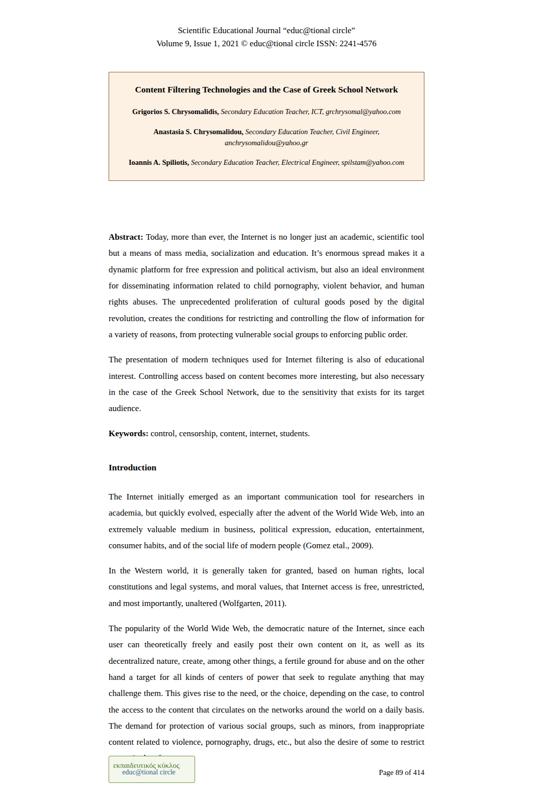Scientific Educational Journal “educ@tional circle”
Volume 9, Issue 1, 2021 © educ@tional circle ISSN: 2241-4576
Content Filtering Technologies and the Case of Greek School Network
Grigorios S. Chrysomalidis, Secondary Education Teacher, ICT, grchrysomal@yahoo.com
Anastasia S. Chrysomalidou, Secondary Education Teacher, Civil Engineer, anchrysomalidou@yahoo.gr
Ioannis A. Spiliotis, Secondary Education Teacher, Electrical Engineer, spilstam@yahoo.com
Abstract: Today, more than ever, the Internet is no longer just an academic, scientific tool but a means of mass media, socialization and education. It’s enormous spread makes it a dynamic platform for free expression and political activism, but also an ideal environment for disseminating information related to child pornography, violent behavior, and human rights abuses. The unprecedented proliferation of cultural goods posed by the digital revolution, creates the conditions for restricting and controlling the flow of information for a variety of reasons, from protecting vulnerable social groups to enforcing public order.
The presentation of modern techniques used for Internet filtering is also of educational interest. Controlling access based on content becomes more interesting, but also necessary in the case of the Greek School Network, due to the sensitivity that exists for its target audience.
Keywords: control, censorship, content, internet, students.
Introduction
The Internet initially emerged as an important communication tool for researchers in academia, but quickly evolved, especially after the advent of the World Wide Web, into an extremely valuable medium in business, political expression, education, entertainment, consumer habits, and of the social life of modern people (Gomez etal., 2009).
In the Western world, it is generally taken for granted, based on human rights, local constitutions and legal systems, and moral values, that Internet access is free, unrestricted, and most importantly, unaltered (Wolfgarten, 2011).
The popularity of the World Wide Web, the democratic nature of the Internet, since each user can theoretically freely and easily post their own content on it, as well as its decentralized nature, create, among other things, a fertile ground for abuse and on the other hand a target for all kinds of centers of power that seek to regulate anything that may challenge them. This gives rise to the need, or the choice, depending on the case, to control the access to the content that circulates on the networks around the world on a daily basis. The demand for protection of various social groups, such as minors, from inappropriate content related to violence, pornography, drugs, etc., but also the desire of some to restrict or manipulate free
εκπαιδευτικός κύκλος
educ@tional circle
Page 89 of 414